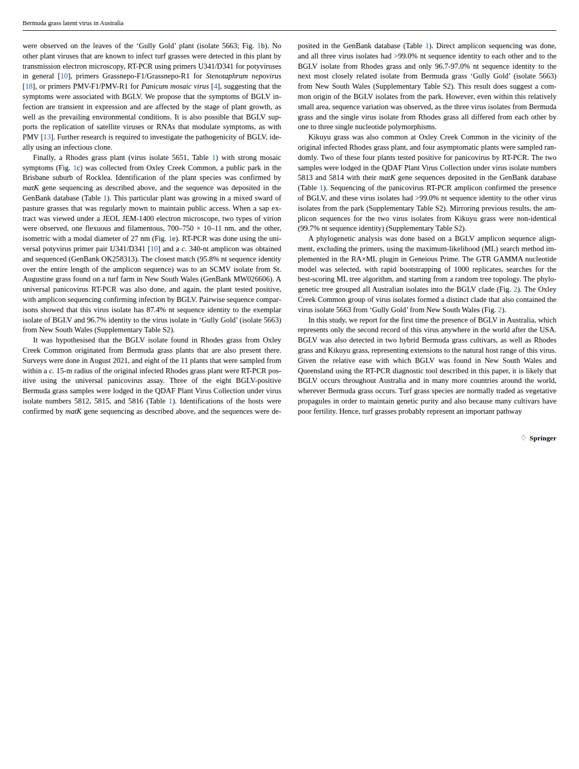Bermuda grass latent virus in Australia
were observed on the leaves of the ‘Gully Gold’ plant (isolate 5663; Fig. 1b). No other plant viruses that are known to infect turf grasses were detected in this plant by transmission electron microscopy, RT-PCR using primers U341/D341 for potyviruses in general [10], primers Grassnepo-F1/Grassnepo-R1 for Stenotaphrum nepovirus [18], or primers PMV-F1/PMV-R1 for Panicum mosaic virus [4], suggesting that the symptoms were associated with BGLV. We propose that the symptoms of BGLV infection are transient in expression and are affected by the stage of plant growth, as well as the prevailing environmental conditions. It is also possible that BGLV supports the replication of satellite viruses or RNAs that modulate symptoms, as with PMV [13]. Further research is required to investigate the pathogenicity of BGLV, ideally using an infectious clone.
Finally, a Rhodes grass plant (virus isolate 5651, Table 1) with strong mosaic symptoms (Fig. 1c) was collected from Oxley Creek Common, a public park in the Brisbane suburb of Rocklea. Identification of the plant species was confirmed by matK gene sequencing as described above, and the sequence was deposited in the GenBank database (Table 1). This particular plant was growing in a mixed sward of pasture grasses that was regularly mown to maintain public access. When a sap extract was viewed under a JEOL JEM-1400 electron microscope, two types of virion were observed, one flexuous and filamentous, 700–750 × 10–11 nm, and the other, isometric with a modal diameter of 27 nm (Fig. 1e). RT-PCR was done using the universal potyvirus primer pair U341/D341 [10] and a c. 340-nt amplicon was obtained and sequenced (GenBank OK258313). The closest match (95.8% nt sequence identity over the entire length of the amplicon sequence) was to an SCMV isolate from St. Augustine grass found on a turf farm in New South Wales (GenBank MW026606). A universal panicovirus RT-PCR was also done, and again, the plant tested positive, with amplicon sequencing confirming infection by BGLV. Pairwise sequence comparisons showed that this virus isolate has 87.4% nt sequence identity to the exemplar isolate of BGLV and 96.7% identity to the virus isolate in ‘Gully Gold’ (isolate 5663) from New South Wales (Supplementary Table S2).
It was hypothesised that the BGLV isolate found in Rhodes grass from Oxley Creek Common originated from Bermuda grass plants that are also present there. Surveys were done in August 2021, and eight of the 11 plants that were sampled from within a c. 15-m radius of the original infected Rhodes grass plant were RT-PCR positive using the universal panicovirus assay. Three of the eight BGLV-positive Bermuda grass samples were lodged in the QDAF Plant Virus Collection under virus isolate numbers 5812, 5815, and 5816 (Table 1). Identifications of the hosts were confirmed by matK gene sequencing as described above, and the sequences were deposited in the GenBank database (Table 1). Direct amplicon sequencing was done, and all three virus isolates had >99.0% nt sequence identity to each other and to the BGLV isolate from Rhodes grass and only 96.7-97.0% nt sequence identity to the next most closely related isolate from Bermuda grass ‘Gully Gold’ (isolate 5663) from New South Wales (Supplementary Table S2). This result does suggest a common origin of the BGLV isolates from the park. However, even within this relatively small area, sequence variation was observed, as the three virus isolates from Bermuda grass and the single virus isolate from Rhodes grass all differed from each other by one to three single nucleotide polymorphisms.
Kikuyu grass was also common at Oxley Creek Common in the vicinity of the original infected Rhodes grass plant, and four asymptomatic plants were sampled randomly. Two of these four plants tested positive for panicovirus by RT-PCR. The two samples were lodged in the QDAF Plant Virus Collection under virus isolate numbers 5813 and 5814 with their matK gene sequences deposited in the GenBank database (Table 1). Sequencing of the panicovirus RT-PCR amplicon confirmed the presence of BGLV, and these virus isolates had >99.0% nt sequence identity to the other virus isolates from the park (Supplementary Table S2). Mirroring previous results, the amplicon sequences for the two virus isolates from Kikuyu grass were non-identical (99.7% nt sequence identity) (Supplementary Table S2).
A phylogenetic analysis was done based on a BGLV amplicon sequence alignment, excluding the primers, using the maximum-likelihood (ML) search method implemented in the RA×ML plugin in Geneious Prime. The GTR GAMMA nucleotide model was selected, with rapid bootstrapping of 1000 replicates, searches for the best-scoring ML tree algorithm, and starting from a random tree topology. The phylogenetic tree grouped all Australian isolates into the BGLV clade (Fig. 2). The Oxley Creek Common group of virus isolates formed a distinct clade that also contained the virus isolate 5663 from ‘Gully Gold’ from New South Wales (Fig. 2).
In this study, we report for the first time the presence of BGLV in Australia, which represents only the second record of this virus anywhere in the world after the USA. BGLV was also detected in two hybrid Bermuda grass cultivars, as well as Rhodes grass and Kikuyu grass, representing extensions to the natural host range of this virus. Given the relative ease with which BGLV was found in New South Wales and Queensland using the RT-PCR diagnostic tool described in this paper, it is likely that BGLV occurs throughout Australia and in many more countries around the world, wherever Bermuda grass occurs. Turf grass species are normally traded as vegetative propagules in order to maintain genetic purity and also because many cultivars have poor fertility. Hence, turf grasses probably represent an important pathway
♢Springer